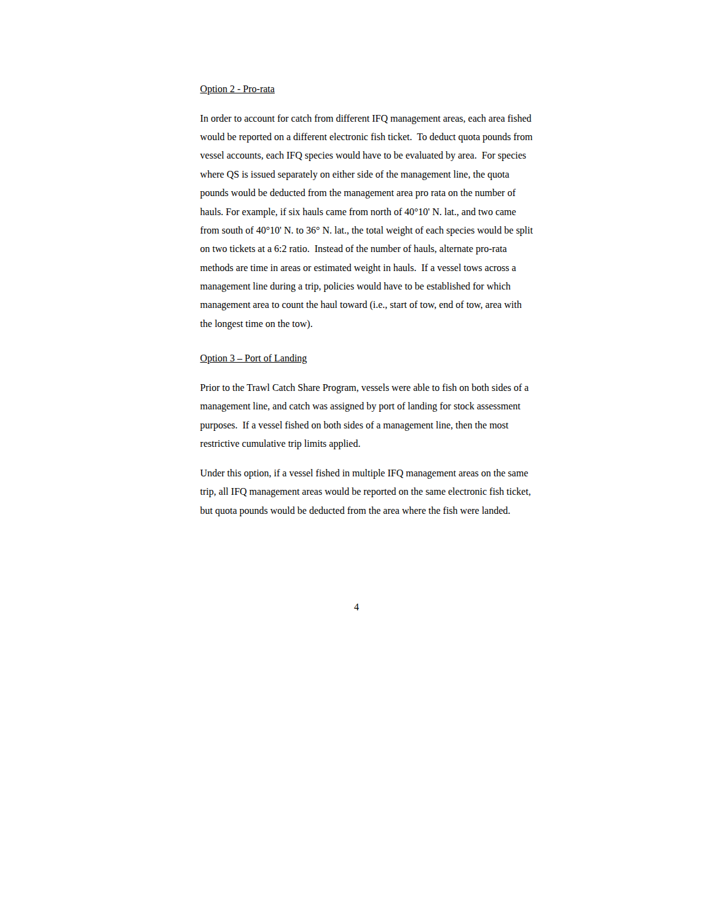Option 2 - Pro-rata
In order to account for catch from different IFQ management areas, each area fished would be reported on a different electronic fish ticket. To deduct quota pounds from vessel accounts, each IFQ species would have to be evaluated by area. For species where QS is issued separately on either side of the management line, the quota pounds would be deducted from the management area pro rata on the number of hauls. For example, if six hauls came from north of 40°10' N. lat., and two came from south of 40°10' N. to 36° N. lat., the total weight of each species would be split on two tickets at a 6:2 ratio. Instead of the number of hauls, alternate pro-rata methods are time in areas or estimated weight in hauls. If a vessel tows across a management line during a trip, policies would have to be established for which management area to count the haul toward (i.e., start of tow, end of tow, area with the longest time on the tow).
Option 3 – Port of Landing
Prior to the Trawl Catch Share Program, vessels were able to fish on both sides of a management line, and catch was assigned by port of landing for stock assessment purposes. If a vessel fished on both sides of a management line, then the most restrictive cumulative trip limits applied.
Under this option, if a vessel fished in multiple IFQ management areas on the same trip, all IFQ management areas would be reported on the same electronic fish ticket, but quota pounds would be deducted from the area where the fish were landed.
4